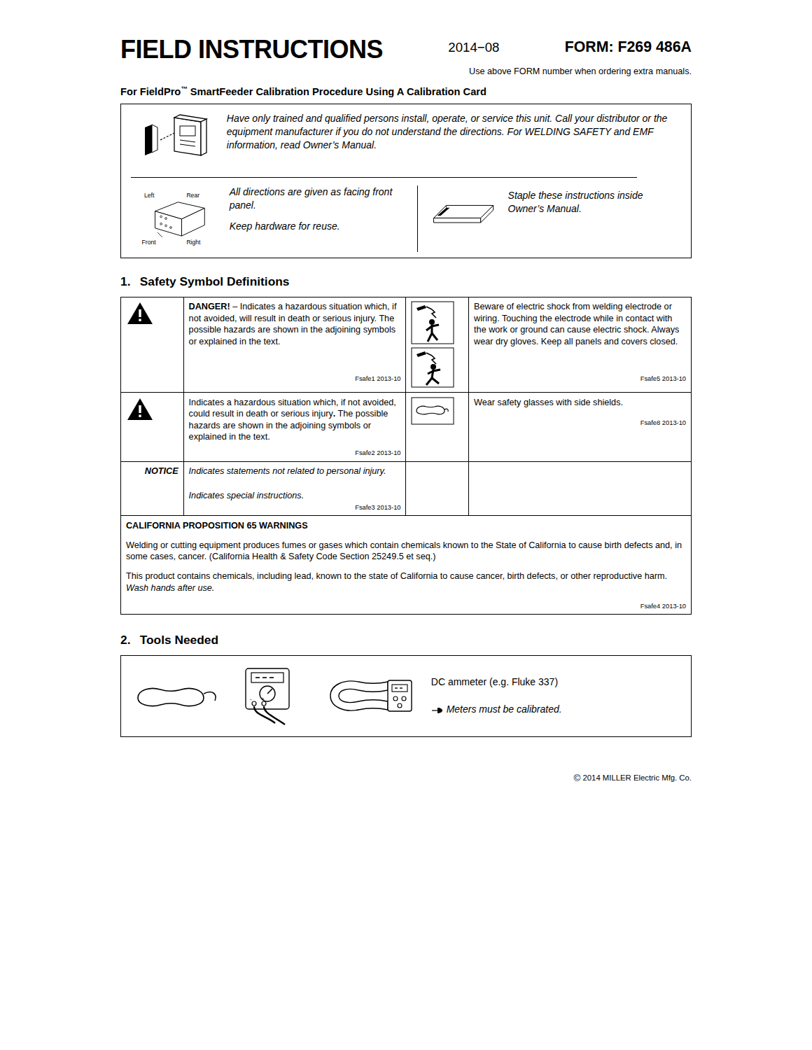FIELD INSTRUCTIONS
2014−08
FORM: F269 486A
Use above FORM number when ordering extra manuals.
For FieldPro™ SmartFeeder Calibration Procedure Using A Calibration Card
Have only trained and qualified persons install, operate, or service this unit. Call your distributor or the equipment manufacturer if you do not understand the directions. For WELDING SAFETY and EMF information, read Owner’s Manual.
Left Rear Front Right
All directions are given as facing front panel.
Keep hardware for reuse.
Staple these instructions inside Owner’s Manual.
1. Safety Symbol Definitions
| | DANGER! – Indicates a hazardous situation which, if not avoided, will result in death or serious injury. The possible hazards are shown in the adjoining symbols or explained in the text. Fsafe1 2013-10 | | Beware of electric shock from welding electrode or wiring. Touching the electrode while in contact with the work or ground can cause electric shock. Always wear dry gloves. Keep all panels and covers closed. Fsafe5 2013-10 |
| | Indicates a hazardous situation which, if not avoided, could result in death or serious injury . The possible hazards are shown in the adjoining symbols or explained in the text. Fsafe2 2013-10 | | Wear safety glasses with side shields. Fsafe8 2013-10 |
| NOTICE | Indicates statements not related to personal injury. Indicates special instructions. Fsafe3 2013-10 | | |
| CALIFORNIA PROPOSITION 65 WARNINGS Welding or cutting equipment produces fumes or gases which contain chemicals known to the State of California to cause birth defects and, in some cases, cancer. (California Health & Safety Code Section 25249.5 et seq.) This product contains chemicals, including lead, known to the state of California to cause cancer, birth defects, or other reproductive harm. Wash hands after use. Fsafe4 2013-10 |
2. Tools Needed
- +
DC ammeter (e.g. Fluke 337)
Meters must be calibrated.
© 2014 MILLER Electric Mfg. Co.